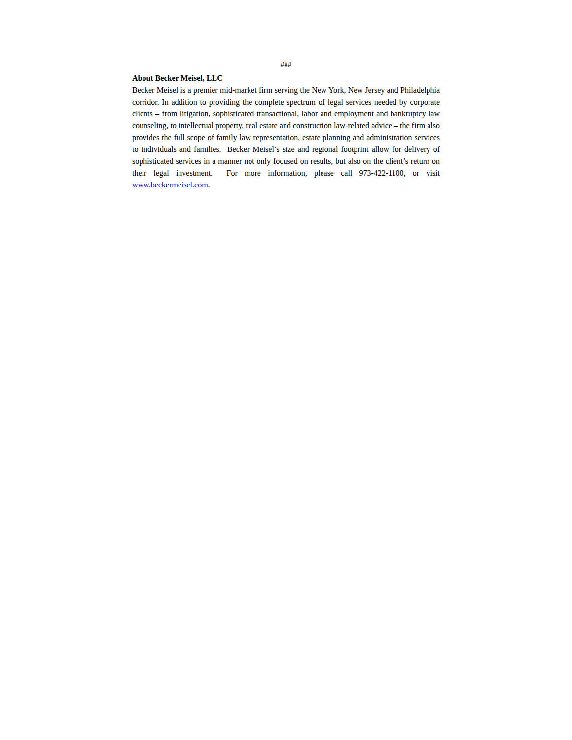###
About Becker Meisel, LLC
Becker Meisel is a premier mid-market firm serving the New York, New Jersey and Philadelphia corridor. In addition to providing the complete spectrum of legal services needed by corporate clients – from litigation, sophisticated transactional, labor and employment and bankruptcy law counseling, to intellectual property, real estate and construction law-related advice – the firm also provides the full scope of family law representation, estate planning and administration services to individuals and families. Becker Meisel’s size and regional footprint allow for delivery of sophisticated services in a manner not only focused on results, but also on the client’s return on their legal investment. For more information, please call 973-422-1100, or visit www.beckermeisel.com.